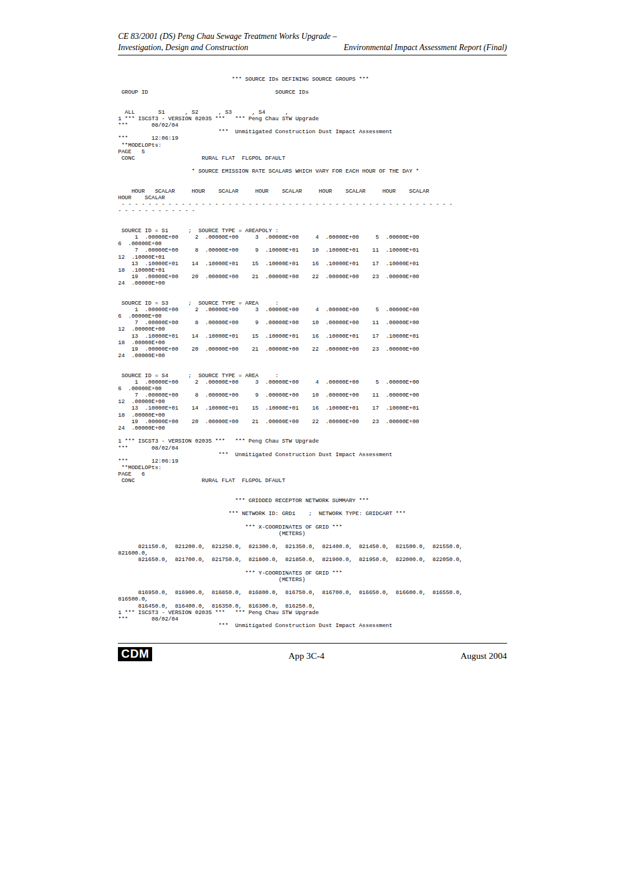CE 83/2001 (DS) Peng Chau Sewage Treatment Works Upgrade – Investigation, Design and Construction Environmental Impact Assessment Report (Final)
                                  *** SOURCE IDs DEFINING SOURCE GROUPS ***

 GROUP ID                                      SOURCE IDs


  ALL       S1      , S2      , S3      , S4      ,
1 *** ISCST3 - VERSION 02035 ***   *** Peng Chau STW Upgrade
***       08/02/04
                              ***  Unmitigated Construction Dust Impact Assessment
***       12:06:19
 **MODELOPts:
PAGE   5
 CONC                    RURAL FLAT  FLGPOL DFAULT

                      * SOURCE EMISSION RATE SCALARS WHICH VARY FOR EACH HOUR OF THE DAY *


    HOUR   SCALAR     HOUR    SCALAR     HOUR    SCALAR     HOUR    SCALAR     HOUR    SCALAR
HOUR    SCALAR
 - - - - - - - - - - - - - - - - - - - - - - - - - - - - - - - - - - - - - - - - - - - - - - - - - -
- - - - - - - - - - - -


 SOURCE ID = S1      ;  SOURCE TYPE = AREAPOLY :
     1  .00000E+00     2  .00000E+00     3  .00000E+00     4  .00000E+00     5  .00000E+00
6  .00000E+00
     7  .00000E+00     8  .00000E+00     9  .10000E+01    10  .10000E+01    11  .10000E+01
12  .10000E+01
    13  .10000E+01    14  .10000E+01    15  .10000E+01    16  .10000E+01    17  .10000E+01
18  .10000E+01
    19  .00000E+00    20  .00000E+00    21  .00000E+00    22  .00000E+00    23  .00000E+00
24  .00000E+00


 SOURCE ID = S3      ;  SOURCE TYPE = AREA     :
     1  .00000E+00     2  .00000E+00     3  .00000E+00     4  .00000E+00     5  .00000E+00
6  .00000E+00
     7  .00000E+00     8  .00000E+00     9  .00000E+00    10  .00000E+00    11  .00000E+00
12  .00000E+00
    13  .10000E+01    14  .10000E+01    15  .10000E+01    16  .10000E+01    17  .10000E+01
18  .00000E+00
    19  .00000E+00    20  .00000E+00    21  .00000E+00    22  .00000E+00    23  .00000E+00
24  .00000E+00


 SOURCE ID = S4      ;  SOURCE TYPE = AREA     :
     1  .00000E+00     2  .00000E+00     3  .00000E+00     4  .00000E+00     5  .00000E+00
6  .00000E+00
     7  .00000E+00     8  .00000E+00     9  .00000E+00    10  .00000E+00    11  .00000E+00
12  .00000E+00
    13  .10000E+01    14  .10000E+01    15  .10000E+01    16  .10000E+01    17  .10000E+01
18  .00000E+00
    19  .00000E+00    20  .00000E+00    21  .00000E+00    22  .00000E+00    23  .00000E+00
24  .00000E+00

1 *** ISCST3 - VERSION 02035 ***   *** Peng Chau STW Upgrade
***       08/02/04
                              ***  Unmitigated Construction Dust Impact Assessment
***       12:06:19
 **MODELOPts:
PAGE   6
 CONC                    RURAL FLAT  FLGPOL DFAULT


                                   *** GRIDDED RECEPTOR NETWORK SUMMARY ***

                                 *** NETWORK ID: GRD1    ;  NETWORK TYPE: GRIDCART ***

                                      *** X-COORDINATES OF GRID ***
                                                (METERS)

      821150.0,  821200.0,  821250.0,  821300.0,  821350.0,  821400.0,  821450.0,  821500.0,  821550.0,
821600.0,
      821650.0,  821700.0,  821750.0,  821800.0,  821850.0,  821900.0,  821950.0,  822000.0,  822050.0,

                                      *** Y-COORDINATES OF GRID ***
                                                (METERS)

      816950.0,  816900.0,  816850.0,  816800.0,  816750.0,  816700.0,  816650.0,  816600.0,  816550.0,
816500.0,
      816450.0,  816400.0,  816350.0,  816300.0,  816250.0,
1 *** ISCST3 - VERSION 02035 ***   *** Peng Chau STW Upgrade
***       08/02/04
                              ***  Unmitigated Construction Dust Impact Assessment
CDM App 3C-4 August 2004